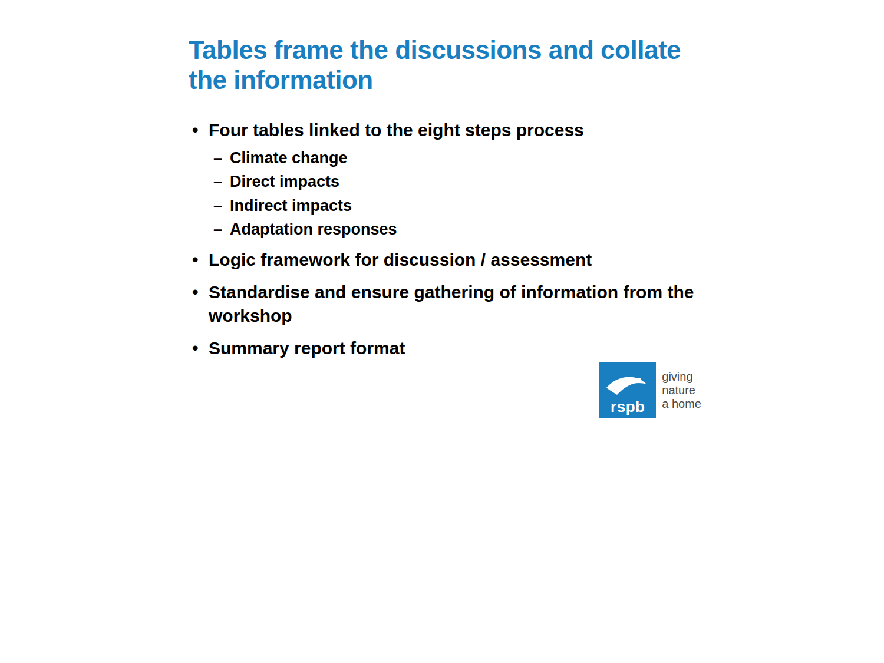Tables frame the discussions and collate the information
Four tables linked to the eight steps process
Climate change
Direct impacts
Indirect impacts
Adaptation responses
Logic framework for discussion / assessment
Standardise and ensure gathering of information from the workshop
Summary report format
rspb
giving
nature
a home